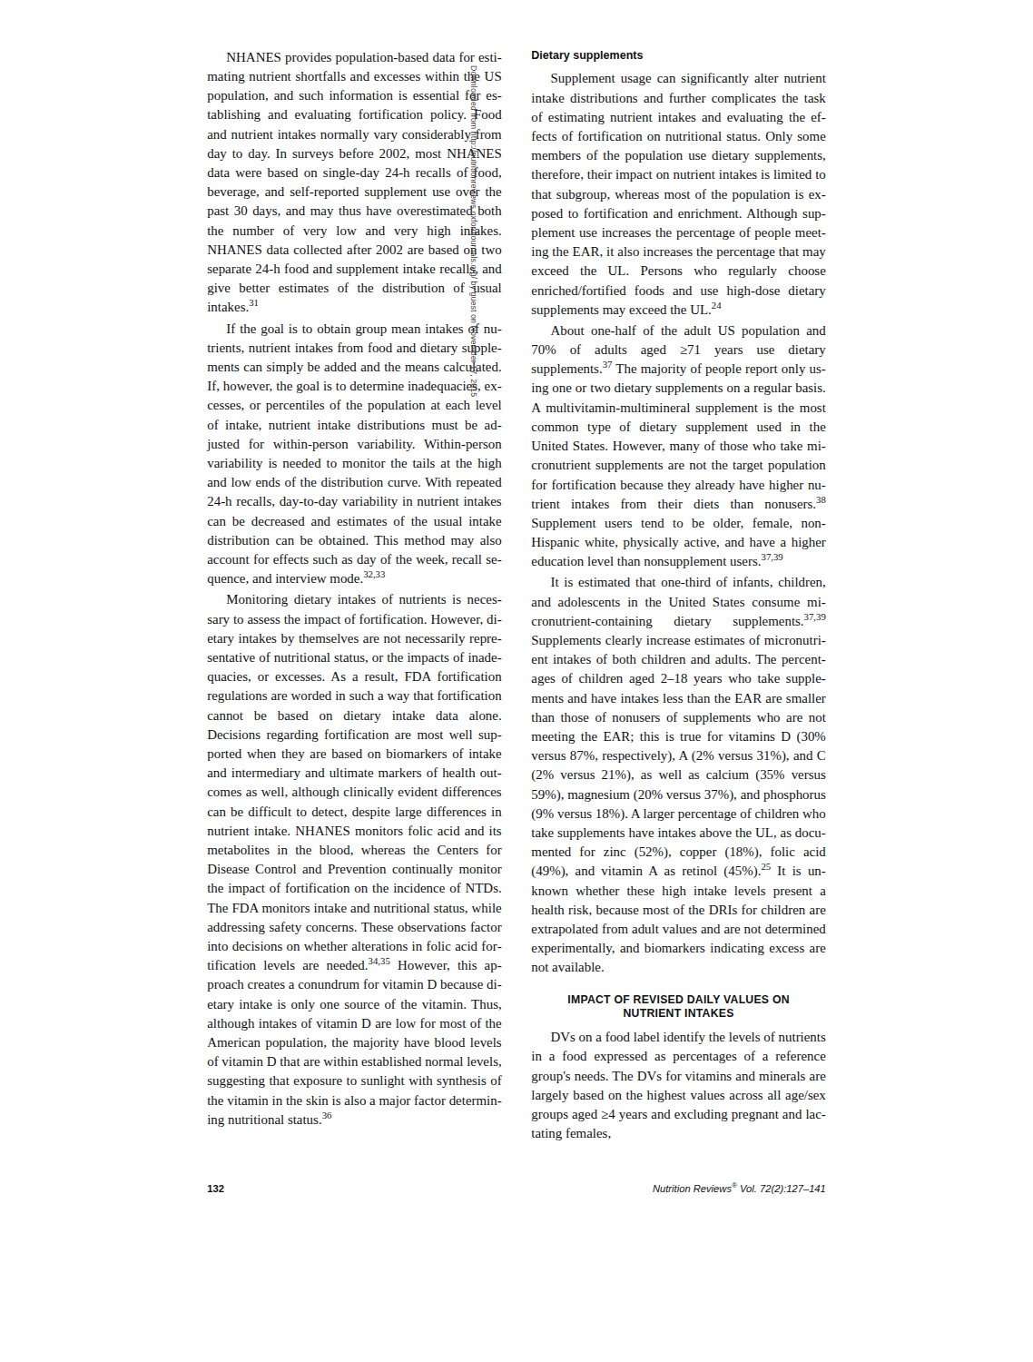Downloaded from http://nutritionreviews.oxfordjournals.org/ by guest on November 17, 2015
NHANES provides population-based data for estimating nutrient shortfalls and excesses within the US population, and such information is essential for establishing and evaluating fortification policy. Food and nutrient intakes normally vary considerably from day to day. In surveys before 2002, most NHANES data were based on single-day 24-h recalls of food, beverage, and self-reported supplement use over the past 30 days, and may thus have overestimated both the number of very low and very high intakes. NHANES data collected after 2002 are based on two separate 24-h food and supplement intake recalls, and give better estimates of the distribution of usual intakes.31
If the goal is to obtain group mean intakes of nutrients, nutrient intakes from food and dietary supplements can simply be added and the means calculated. If, however, the goal is to determine inadequacies, excesses, or percentiles of the population at each level of intake, nutrient intake distributions must be adjusted for within-person variability. Within-person variability is needed to monitor the tails at the high and low ends of the distribution curve. With repeated 24-h recalls, day-to-day variability in nutrient intakes can be decreased and estimates of the usual intake distribution can be obtained. This method may also account for effects such as day of the week, recall sequence, and interview mode.32,33
Monitoring dietary intakes of nutrients is necessary to assess the impact of fortification. However, dietary intakes by themselves are not necessarily representative of nutritional status, or the impacts of inadequacies, or excesses. As a result, FDA fortification regulations are worded in such a way that fortification cannot be based on dietary intake data alone. Decisions regarding fortification are most well supported when they are based on biomarkers of intake and intermediary and ultimate markers of health outcomes as well, although clinically evident differences can be difficult to detect, despite large differences in nutrient intake. NHANES monitors folic acid and its metabolites in the blood, whereas the Centers for Disease Control and Prevention continually monitor the impact of fortification on the incidence of NTDs. The FDA monitors intake and nutritional status, while addressing safety concerns. These observations factor into decisions on whether alterations in folic acid fortification levels are needed.34,35 However, this approach creates a conundrum for vitamin D because dietary intake is only one source of the vitamin. Thus, although intakes of vitamin D are low for most of the American population, the majority have blood levels of vitamin D that are within established normal levels, suggesting that exposure to sunlight with synthesis of the vitamin in the skin is also a major factor determining nutritional status.36
Dietary supplements
Supplement usage can significantly alter nutrient intake distributions and further complicates the task of estimating nutrient intakes and evaluating the effects of fortification on nutritional status. Only some members of the population use dietary supplements, therefore, their impact on nutrient intakes is limited to that subgroup, whereas most of the population is exposed to fortification and enrichment. Although supplement use increases the percentage of people meeting the EAR, it also increases the percentage that may exceed the UL. Persons who regularly choose enriched/fortified foods and use high-dose dietary supplements may exceed the UL.24
About one-half of the adult US population and 70% of adults aged ≥71 years use dietary supplements.37 The majority of people report only using one or two dietary supplements on a regular basis. A multivitamin-multimineral supplement is the most common type of dietary supplement used in the United States. However, many of those who take micronutrient supplements are not the target population for fortification because they already have higher nutrient intakes from their diets than nonusers.38 Supplement users tend to be older, female, non-Hispanic white, physically active, and have a higher education level than nonsupplement users.37,39
It is estimated that one-third of infants, children, and adolescents in the United States consume micronutrient-containing dietary supplements.37,39 Supplements clearly increase estimates of micronutrient intakes of both children and adults. The percentages of children aged 2–18 years who take supplements and have intakes less than the EAR are smaller than those of nonusers of supplements who are not meeting the EAR; this is true for vitamins D (30% versus 87%, respectively), A (2% versus 31%), and C (2% versus 21%), as well as calcium (35% versus 59%), magnesium (20% versus 37%), and phosphorus (9% versus 18%). A larger percentage of children who take supplements have intakes above the UL, as documented for zinc (52%), copper (18%), folic acid (49%), and vitamin A as retinol (45%).25 It is unknown whether these high intake levels present a health risk, because most of the DRIs for children are extrapolated from adult values and are not determined experimentally, and biomarkers indicating excess are not available.
Impact of revised daily values on
nutrient intakes
DVs on a food label identify the levels of nutrients in a food expressed as percentages of a reference group's needs. The DVs for vitamins and minerals are largely based on the highest values across all age/sex groups aged ≥4 years and excluding pregnant and lactating females,
132
Nutrition Reviews® Vol. 72(2):127–141